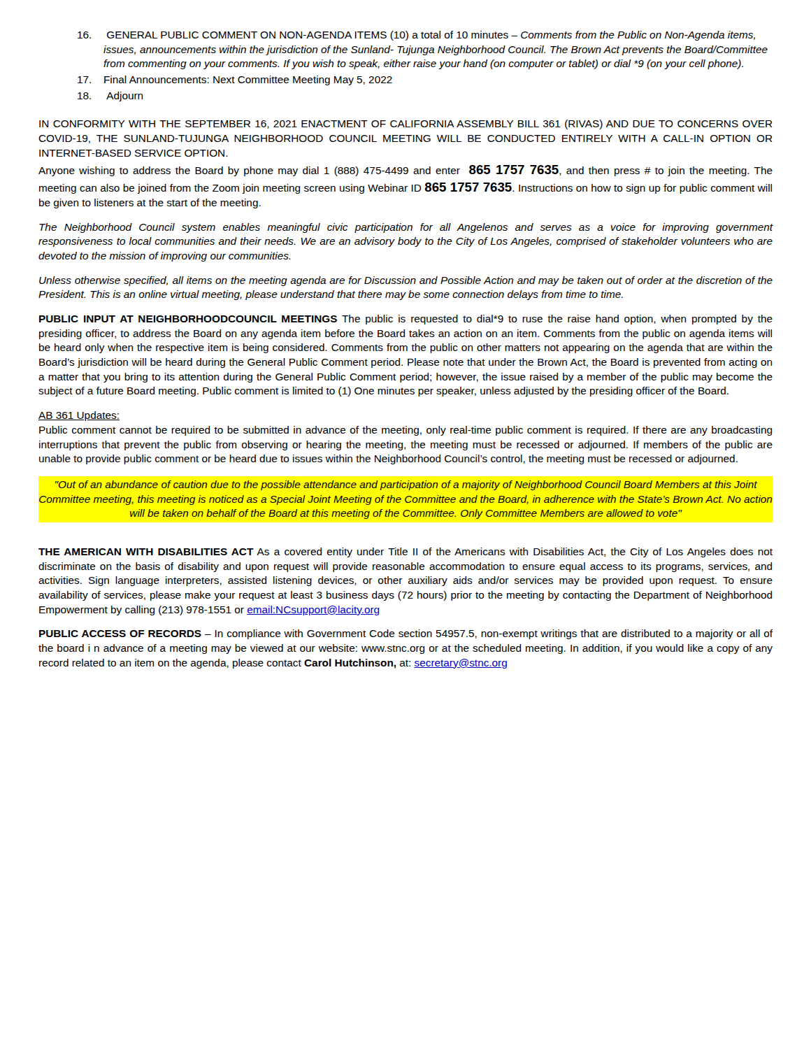16. GENERAL PUBLIC COMMENT ON NON-AGENDA ITEMS (10) a total of 10 minutes – Comments from the Public on Non-Agenda items, issues, announcements within the jurisdiction of the Sunland- Tujunga Neighborhood Council. The Brown Act prevents the Board/Committee from commenting on your comments. If you wish to speak, either raise your hand (on computer or tablet) or dial *9 (on your cell phone).
17. Final Announcements: Next Committee Meeting May 5, 2022
18. Adjourn
IN CONFORMITY WITH THE SEPTEMBER 16, 2021 ENACTMENT OF CALIFORNIA ASSEMBLY BILL 361 (RIVAS) AND DUE TO CONCERNS OVER COVID-19, THE SUNLAND-TUJUNGA NEIGHBORHOOD COUNCIL MEETING WILL BE CONDUCTED ENTIRELY WITH A CALL-IN OPTION OR INTERNET-BASED SERVICE OPTION.
Anyone wishing to address the Board by phone may dial 1 (888) 475-4499 and enter 865 1757 7635, and then press # to join the meeting. The meeting can also be joined from the Zoom join meeting screen using Webinar ID 865 1757 7635. Instructions on how to sign up for public comment will be given to listeners at the start of the meeting.
The Neighborhood Council system enables meaningful civic participation for all Angelenos and serves as a voice for improving government responsiveness to local communities and their needs. We are an advisory body to the City of Los Angeles, comprised of stakeholder volunteers who are devoted to the mission of improving our communities.
Unless otherwise specified, all items on the meeting agenda are for Discussion and Possible Action and may be taken out of order at the discretion of the President. This is an online virtual meeting, please understand that there may be some connection delays from time to time.
PUBLIC INPUT AT NEIGHBORHOODCOUNCIL MEETINGS The public is requested to dial*9 to ruse the raise hand option, when prompted by the presiding officer, to address the Board on any agenda item before the Board takes an action on an item. Comments from the public on agenda items will be heard only when the respective item is being considered. Comments from the public on other matters not appearing on the agenda that are within the Board’s jurisdiction will be heard during the General Public Comment period. Please note that under the Brown Act, the Board is prevented from acting on a matter that you bring to its attention during the General Public Comment period; however, the issue raised by a member of the public may become the subject of a future Board meeting. Public comment is limited to (1) One minutes per speaker, unless adjusted by the presiding officer of the Board.
AB 361 Updates:
Public comment cannot be required to be submitted in advance of the meeting, only real-time public comment is required. If there are any broadcasting interruptions that prevent the public from observing or hearing the meeting, the meeting must be recessed or adjourned. If members of the public are unable to provide public comment or be heard due to issues within the Neighborhood Council’s control, the meeting must be recessed or adjourned.
"Out of an abundance of caution due to the possible attendance and participation of a majority of Neighborhood Council Board Members at this Joint Committee meeting, this meeting is noticed as a Special Joint Meeting of the Committee and the Board, in adherence with the State’s Brown Act. No action will be taken on behalf of the Board at this meeting of the Committee. Only Committee Members are allowed to vote"
THE AMERICAN WITH DISABILITIES ACT As a covered entity under Title II of the Americans with Disabilities Act, the City of Los Angeles does not discriminate on the basis of disability and upon request will provide reasonable accommodation to ensure equal access to its programs, services, and activities. Sign language interpreters, assisted listening devices, or other auxiliary aids and/or services may be provided upon request. To ensure availability of services, please make your request at least 3 business days (72 hours) prior to the meeting by contacting the Department of Neighborhood Empowerment by calling (213) 978-1551 or email:NCsupport@lacity.org
PUBLIC ACCESS OF RECORDS – In compliance with Government Code section 54957.5, non-exempt writings that are distributed to a majority or all of the board i n advance of a meeting may be viewed at our website: www.stnc.org or at the scheduled meeting. In addition, if you would like a copy of any record related to an item on the agenda, please contact Carol Hutchinson, at: secretary@stnc.org